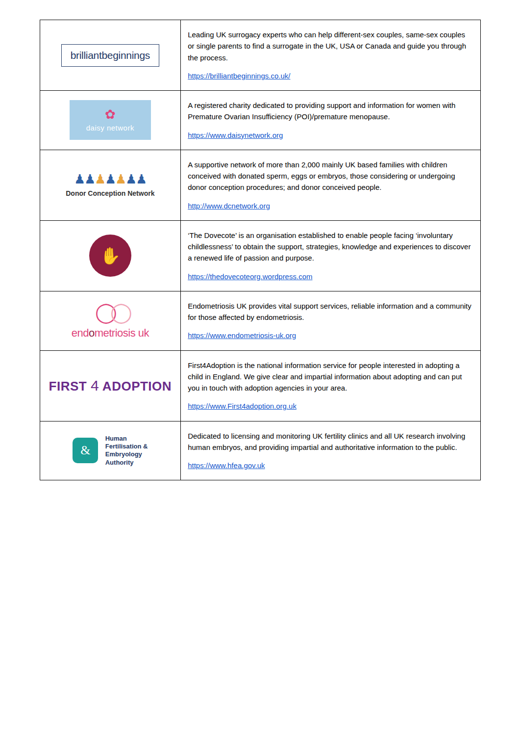| brilliantbeginnings | Leading UK surrogacy experts who can help different-sex couples, same-sex couples or single parents to find a surrogate in the UK, USA or Canada and guide you through the process. https://brilliantbeginnings.co.uk/ |
| ✿ daisy network | A registered charity dedicated to providing support and information for women with Premature Ovarian Insufficiency (POI)/premature menopause. https://www.daisynetwork.org |
| ♟♟ ♟ ♟ ♟ ♟♟ Donor Conception Network | A supportive network of more than 2,000 mainly UK based families with children conceived with donated sperm, eggs or embryos, those considering or undergoing donor conception procedures; and donor conceived people. http://www.dcnetwork.org |
| ✋ | ‘The Dovecote’ is an organisation established to enable people facing ‘involuntary childlessness’ to obtain the support, strategies, knowledge and experiences to discover a renewed life of passion and purpose. https://thedovecoteorg.wordpress.com |
| ◯ ◯ end o metriosis uk | Endometriosis UK provides vital support services, reliable information and a community for those affected by endometriosis. https://www.endometriosis-uk.org |
| FIRST 4 ADOPTION | First4Adoption is the national information service for people interested in adopting a child in England. We give clear and impartial information about adopting and can put you in touch with adoption agencies in your area. https://www.First4adoption.org.uk |
| & Human Fertilisation & Embryology Authority | Dedicated to licensing and monitoring UK fertility clinics and all UK research involving human embryos, and providing impartial and authoritative information to the public. https://www.hfea.gov.uk |